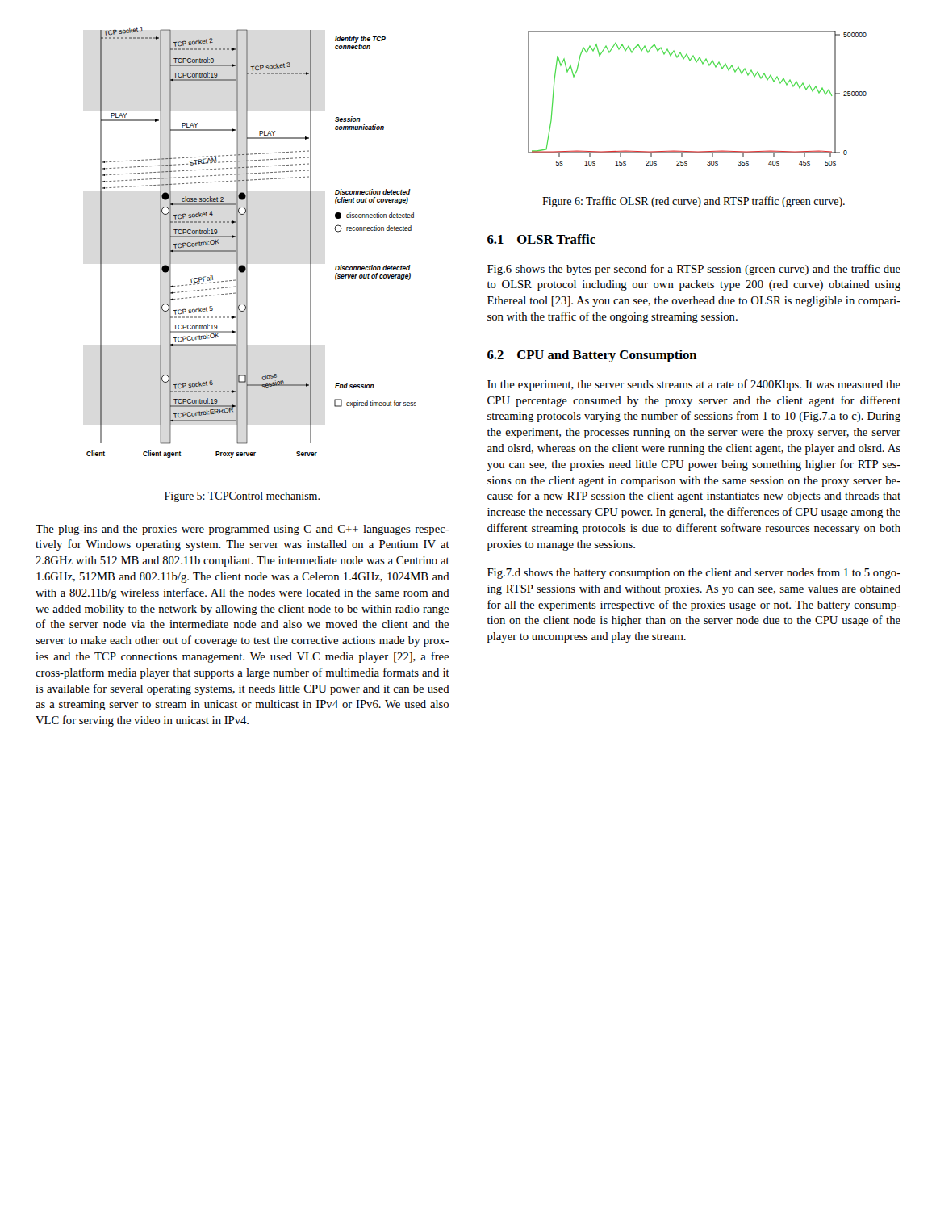TCP socket 1 TCP socket 2 TCPControl:0 TCPControl:19 TCP socket 3 PLAY PLAY PLAY STREAM close socket 2 TCP socket 4 TCPControl:19 TCPControl:OK TCPFail TCP socket 5 TCPControl:19 TCPControl:OK TCP socket 6 close session TCPControl:19 TCPControl:ERROR Identify the TCP connection Session communication Disconnection detected (client out of coverage) disconnection detected reconnection detected Disconnection detected (server out of coverage) End session expired timeout for session 19 Client Client agent Proxy server Server
Figure 5: TCPControl mechanism.
The plug-ins and the proxies were programmed using C and C++ languages respectively for Windows operating system. The server was installed on a Pentium IV at 2.8GHz with 512 MB and 802.11b compliant. The intermediate node was a Centrino at 1.6GHz, 512MB and 802.11b/g. The client node was a Celeron 1.4GHz, 1024MB and with a 802.11b/g wireless interface. All the nodes were located in the same room and we added mobility to the network by allowing the client node to be within radio range of the server node via the intermediate node and also we moved the client and the server to make each other out of coverage to test the corrective actions made by proxies and the TCP connections management. We used VLC media player [22], a free cross-platform media player that supports a large number of multimedia formats and it is available for several operating systems, it needs little CPU power and it can be used as a streaming server to stream in unicast or multicast in IPv4 or IPv6. We used also VLC for serving the video in unicast in IPv4.
500000 250000 0 5s 10s 15s 20s 25s 30s 35s 40s 45s 50s
Figure 6: Traffic OLSR (red curve) and RTSP traffic (green curve).
6.1 OLSR Traffic
Fig.6 shows the bytes per second for a RTSP session (green curve) and the traffic due to OLSR protocol including our own packets type 200 (red curve) obtained using Ethereal tool [23]. As you can see, the overhead due to OLSR is negligible in comparison with the traffic of the ongoing streaming session.
6.2 CPU and Battery Consumption
In the experiment, the server sends streams at a rate of 2400Kbps. It was measured the CPU percentage consumed by the proxy server and the client agent for different streaming protocols varying the number of sessions from 1 to 10 (Fig.7.a to c). During the experiment, the processes running on the server were the proxy server, the server and olsrd, whereas on the client were running the client agent, the player and olsrd. As you can see, the proxies need little CPU power being something higher for RTP sessions on the client agent in comparison with the same session on the proxy server because for a new RTP session the client agent instantiates new objects and threads that increase the necessary CPU power. In general, the differences of CPU usage among the different streaming protocols is due to different software resources necessary on both proxies to manage the sessions.
Fig.7.d shows the battery consumption on the client and server nodes from 1 to 5 ongoing RTSP sessions with and without proxies. As yo can see, same values are obtained for all the experiments irrespective of the proxies usage or not. The battery consumption on the client node is higher than on the server node due to the CPU usage of the player to uncompress and play the stream.